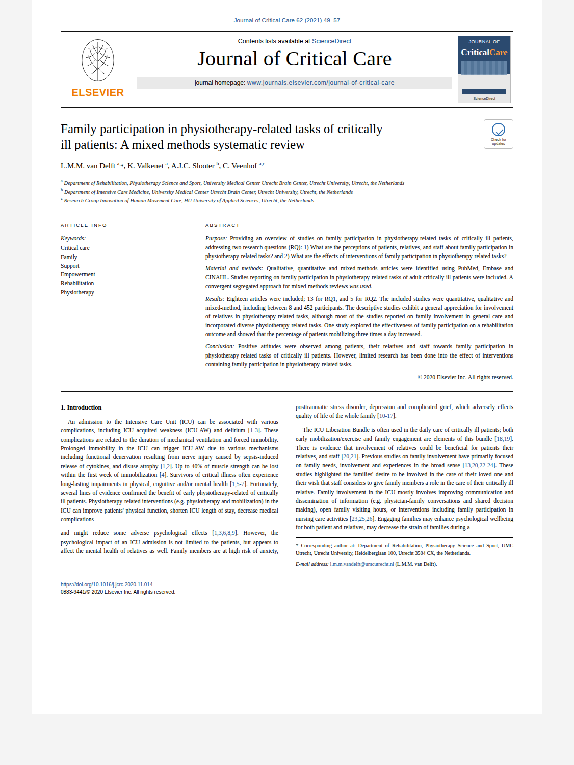Journal of Critical Care 62 (2021) 49–57
ELSEVIER
Contents lists available at ScienceDirect
Journal of Critical Care
journal homepage: www.journals.elsevier.com/journal-of-critical-care
JOURNAL OF
CriticalCare
ScienceDirect
Check for
updates
Family participation in physiotherapy-related tasks of critically
ill patients: A mixed methods systematic review
L.M.M. van Delft a,*, K. Valkenet a, A.J.C. Slooter b, C. Veenhof a,c
a Department of Rehabilitation, Physiotherapy Science and Sport, University Medical Center Utrecht Brain Center, Utrecht University, Utrecht, the Netherlands
b Department of Intensive Care Medicine, University Medical Center Utrecht Brain Center, Utrecht University, Utrecht, the Netherlands
c Research Group Innovation of Human Movement Care, HU University of Applied Sciences, Utrecht, the Netherlands
article info
Keywords:
Critical care
Family
Support
Empowerment
Rehabilitation
Physiotherapy
abstract
Purpose: Providing an overview of studies on family participation in physiotherapy-related tasks of critically ill patients, addressing two research questions (RQ): 1) What are the perceptions of patients, relatives, and staff about family participation in physiotherapy-related tasks? and 2) What are the effects of interventions of family participation in physiotherapy-related tasks?
Material and methods: Qualitative, quantitative and mixed-methods articles were identified using PubMed, Embase and CINAHL. Studies reporting on family participation in physiotherapy-related tasks of adult critically ill patients were included. A convergent segregated approach for mixed-methods reviews was used.
Results: Eighteen articles were included; 13 for RQ1, and 5 for RQ2. The included studies were quantitative, qualitative and mixed-method, including between 8 and 452 participants. The descriptive studies exhibit a general appreciation for involvement of relatives in physiotherapy-related tasks, although most of the studies reported on family involvement in general care and incorporated diverse physiotherapy-related tasks. One study explored the effectiveness of family participation on a rehabilitation outcome and showed that the percentage of patients mobilizing three times a day increased.
Conclusion: Positive attitudes were observed among patients, their relatives and staff towards family participation in physiotherapy-related tasks of critically ill patients. However, limited research has been done into the effect of interventions containing family participation in physiotherapy-related tasks.
© 2020 Elsevier Inc. All rights reserved.
1. Introduction
An admission to the Intensive Care Unit (ICU) can be associated with various complications, including ICU acquired weakness (ICU-AW) and delirium [1-3]. These complications are related to the duration of mechanical ventilation and forced immobility. Prolonged immobility in the ICU can trigger ICU-AW due to various mechanisms including functional denervation resulting from nerve injury caused by sepsis-induced release of cytokines, and disuse atrophy [1,2]. Up to 40% of muscle strength can be lost within the first week of immobilization [4]. Survivors of critical illness often experience long-lasting impairments in physical, cognitive and/or mental health [1,5-7]. Fortunately, several lines of evidence confirmed the benefit of early physiotherapy-related of critically ill patients. Physiotherapy-related interventions (e.g. physiotherapy and mobilization) in the ICU can improve patients' physical function, shorten ICU length of stay, decrease medical complications
and might reduce some adverse psychological effects [1,3,6,8,9]. However, the psychological impact of an ICU admission is not limited to the patients, but appears to affect the mental health of relatives as well. Family members are at high risk of anxiety, posttraumatic stress disorder, depression and complicated grief, which adversely effects quality of life of the whole family [10-17].
The ICU Liberation Bundle is often used in the daily care of critically ill patients; both early mobilization/exercise and family engagement are elements of this bundle [18,19]. There is evidence that involvement of relatives could be beneficial for patients their relatives, and staff [20,21]. Previous studies on family involvement have primarily focused on family needs, involvement and experiences in the broad sense [13,20,22-24]. These studies highlighted the families' desire to be involved in the care of their loved one and their wish that staff considers to give family members a role in the care of their critically ill relative. Family involvement in the ICU mostly involves improving communication and dissemination of information (e.g. physician-family conversations and shared decision making), open family visiting hours, or interventions including family participation in nursing care activities [23,25,26]. Engaging families may enhance psychological wellbeing for both patient and relatives, may decrease the strain of families during a
* Corresponding author at: Department of Rehabilitation, Physiotherapy Science and Sport, UMC Utrecht, Utrecht University, Heidelberglaan 100, Utrecht 3584 CX, the Netherlands.
E-mail address: l.m.m.vandelft@umcutrecht.nl (L.M.M. van Delft).
https://doi.org/10.1016/j.jcrc.2020.11.014
0883-9441/© 2020 Elsevier Inc. All rights reserved.